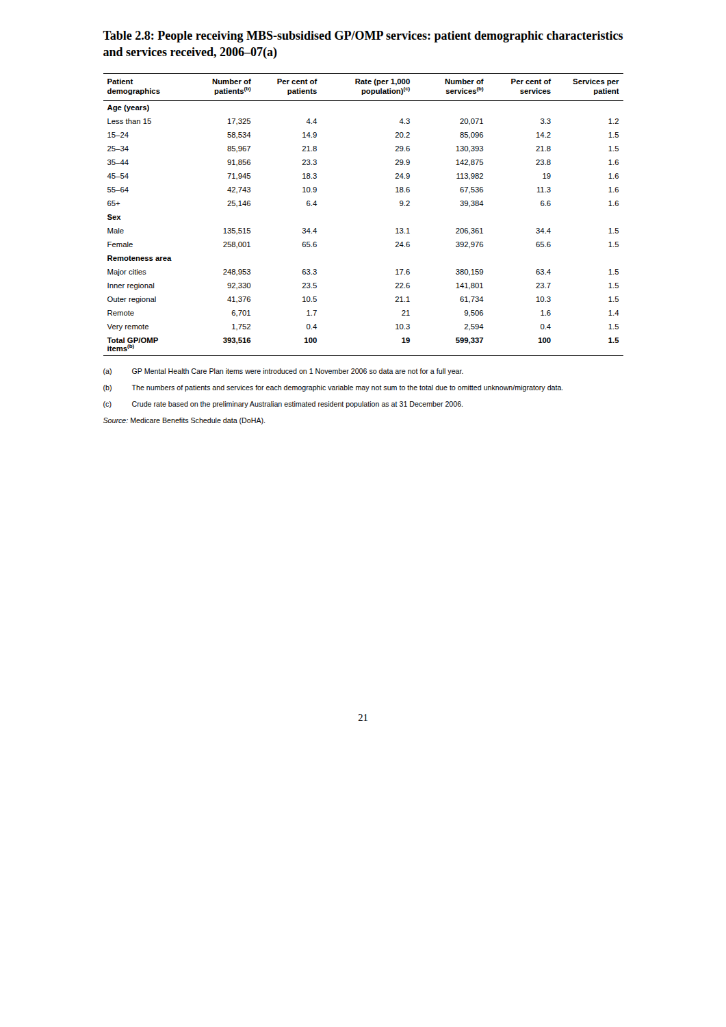Table 2.8: People receiving MBS‑subsidised GP/OMP services: patient demographic characteristics and services received, 2006–07(a)
| Patient demographics | Number of patients (b) | Per cent of patients | Rate (per 1,000 population) (c) | Number of services (b) | Per cent of services | Services per patient |
| --- | --- | --- | --- | --- | --- | --- |
| Age (years) | | | | | | |
| Less than 15 | 17,325 | 4.4 | 4.3 | 20,071 | 3.3 | 1.2 |
| 15–24 | 58,534 | 14.9 | 20.2 | 85,096 | 14.2 | 1.5 |
| 25–34 | 85,967 | 21.8 | 29.6 | 130,393 | 21.8 | 1.5 |
| 35–44 | 91,856 | 23.3 | 29.9 | 142,875 | 23.8 | 1.6 |
| 45–54 | 71,945 | 18.3 | 24.9 | 113,982 | 19 | 1.6 |
| 55–64 | 42,743 | 10.9 | 18.6 | 67,536 | 11.3 | 1.6 |
| 65+ | 25,146 | 6.4 | 9.2 | 39,384 | 6.6 | 1.6 |
| Sex | | | | | | |
| Male | 135,515 | 34.4 | 13.1 | 206,361 | 34.4 | 1.5 |
| Female | 258,001 | 65.6 | 24.6 | 392,976 | 65.6 | 1.5 |
| Remoteness area | | | | | | |
| Major cities | 248,953 | 63.3 | 17.6 | 380,159 | 63.4 | 1.5 |
| Inner regional | 92,330 | 23.5 | 22.6 | 141,801 | 23.7 | 1.5 |
| Outer regional | 41,376 | 10.5 | 21.1 | 61,734 | 10.3 | 1.5 |
| Remote | 6,701 | 1.7 | 21 | 9,506 | 1.6 | 1.4 |
| Very remote | 1,752 | 0.4 | 10.3 | 2,594 | 0.4 | 1.5 |
| Total GP/OMP items (b) | 393,516 | 100 | 19 | 599,337 | 100 | 1.5 |
(a)
GP Mental Health Care Plan items were introduced on 1 November 2006 so data are not for a full year.
(b)
The numbers of patients and services for each demographic variable may not sum to the total due to omitted unknown/migratory data.
(c)
Crude rate based on the preliminary Australian estimated resident population as at 31 December 2006.
Source: Medicare Benefits Schedule data (DoHA).
21